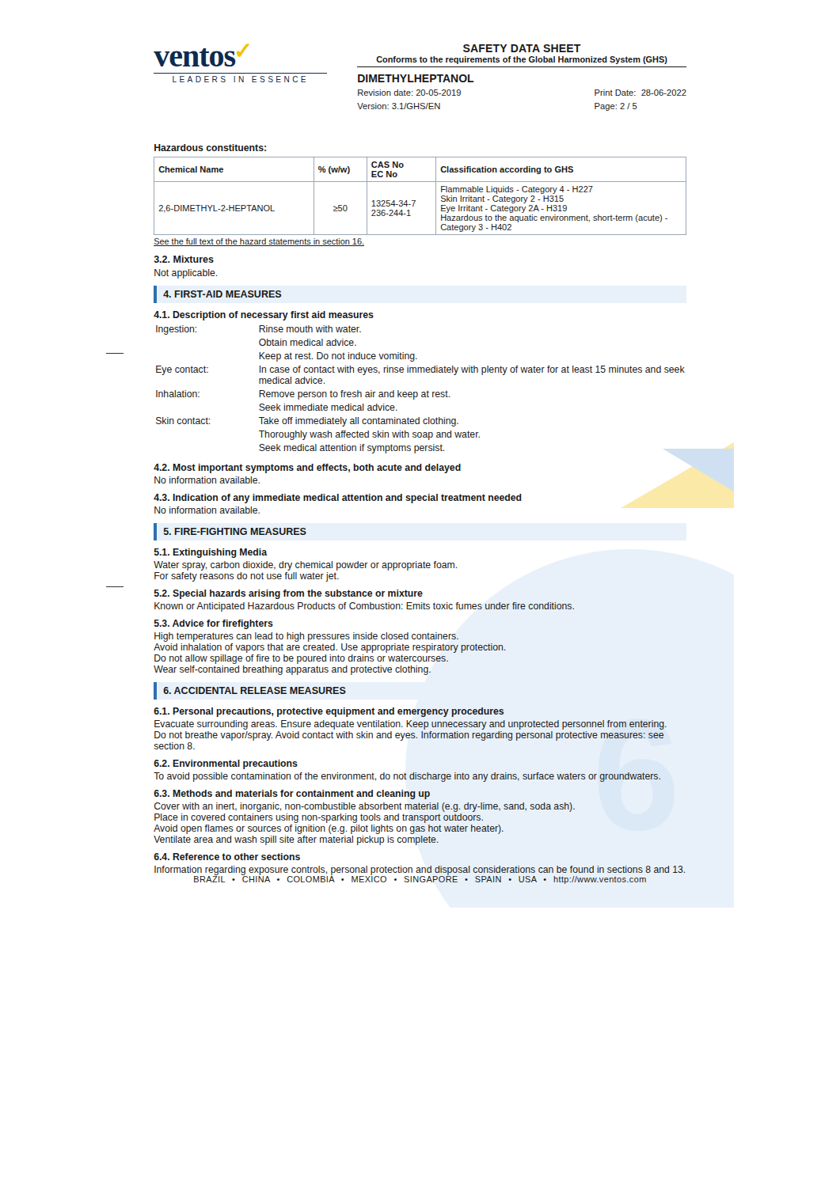6
ventos✓
LEADERS IN ESSENCE
SAFETY DATA SHEET
Conforms to the requirements of the Global Harmonized System (GHS)
DIMETHYLHEPTANOL
Revision date: 20-05-2019
Version: 3.1/GHS/EN
Print Date: 28-06-2022
Page: 2 / 5
Hazardous constituents:
| Chemical Name | % (w/w) | CAS No EC No | Classification according to GHS |
| --- | --- | --- | --- |
| 2,6-DIMETHYL-2-HEPTANOL | ≥50 | 13254-34-7 236-244-1 | Flammable Liquids - Category 4 - H227 Skin Irritant - Category 2 - H315 Eye Irritant - Category 2A - H319 Hazardous to the aquatic environment, short-term (acute) - Category 3 - H402 |
See the full text of the hazard statements in section 16.
3.2. Mixtures
Not applicable.
4. FIRST-AID MEASURES
4.1. Description of necessary first aid measures
| Ingestion: | Rinse mouth with water. |
| | Obtain medical advice. |
| | Keep at rest. Do not induce vomiting. |
| Eye contact: | In case of contact with eyes, rinse immediately with plenty of water for at least 15 minutes and seek medical advice. |
| Inhalation: | Remove person to fresh air and keep at rest. |
| | Seek immediate medical advice. |
| Skin contact: | Take off immediately all contaminated clothing. |
| | Thoroughly wash affected skin with soap and water. |
| | Seek medical attention if symptoms persist. |
4.2. Most important symptoms and effects, both acute and delayed
No information available.
4.3. Indication of any immediate medical attention and special treatment needed
No information available.
5. FIRE-FIGHTING MEASURES
5.1. Extinguishing Media
Water spray, carbon dioxide, dry chemical powder or appropriate foam.
For safety reasons do not use full water jet.
5.2. Special hazards arising from the substance or mixture
Known or Anticipated Hazardous Products of Combustion: Emits toxic fumes under fire conditions.
5.3. Advice for firefighters
High temperatures can lead to high pressures inside closed containers.
Avoid inhalation of vapors that are created. Use appropriate respiratory protection.
Do not allow spillage of fire to be poured into drains or watercourses.
Wear self-contained breathing apparatus and protective clothing.
6. ACCIDENTAL RELEASE MEASURES
6.1. Personal precautions, protective equipment and emergency procedures
Evacuate surrounding areas. Ensure adequate ventilation. Keep unnecessary and unprotected personnel from entering.
Do not breathe vapor/spray. Avoid contact with skin and eyes. Information regarding personal protective measures: see section 8.
6.2. Environmental precautions
To avoid possible contamination of the environment, do not discharge into any drains, surface waters or groundwaters.
6.3. Methods and materials for containment and cleaning up
Cover with an inert, inorganic, non-combustible absorbent material (e.g. dry-lime, sand, soda ash).
Place in covered containers using non-sparking tools and transport outdoors.
Avoid open flames or sources of ignition (e.g. pilot lights on gas hot water heater).
Ventilate area and wash spill site after material pickup is complete.
6.4. Reference to other sections
Information regarding exposure controls, personal protection and disposal considerations can be found in sections 8 and 13.
BRAZIL • CHINA • COLOMBIA • MEXICO • SINGAPORE • SPAIN • USA • http://www.ventos.com